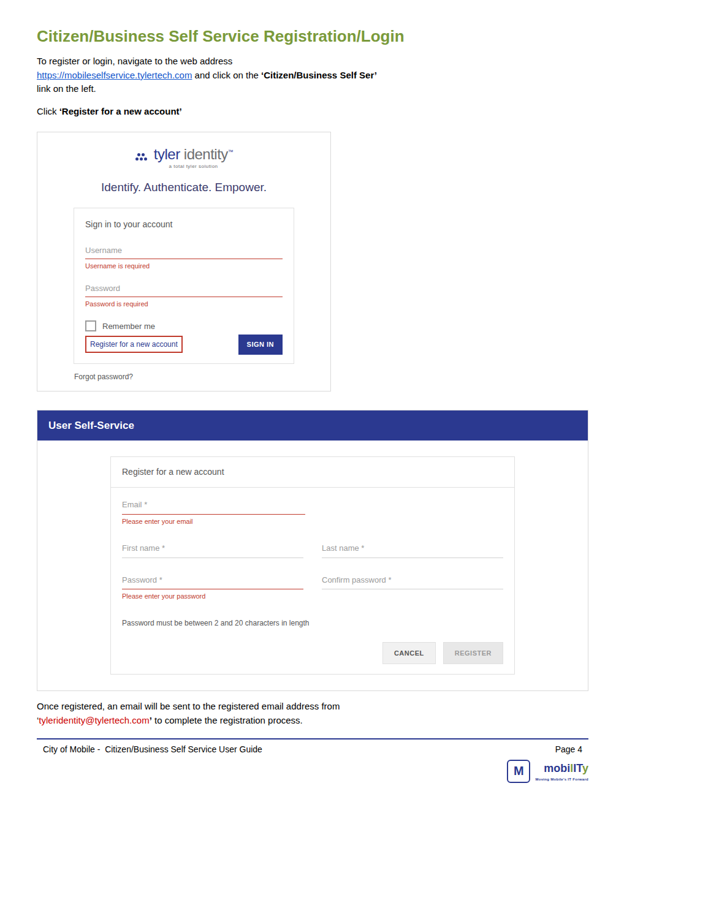Citizen/Business Self Service Registration/Login
To register or login, navigate to the web address
https://mobileselfservice.tylertech.com and click on the ‘Citizen/Business Self Ser’
link on the left.
Click ‘Register for a new account’
tyler identity™
a total tyler solution
Identify. Authenticate. Empower.
Sign in to your account
Username
Username is required
Password
Password is required
Remember me
Register for a new account SIGN IN
Forgot password?
User Self-Service
Register for a new account
Email *
Please enter your email
First name *
Last name *
Password *
Please enter your password
Confirm password *
Password must be between 2 and 20 characters in length
CANCEL REGISTER
Once registered, an email will be sent to the registered email address from
‘tyleridentity@tylertech.com’ to complete the registration process.
City of Mobile - Citizen/Business Self Service User Guide
Page 4
M mobil ITy
Moving Mobile's IT Forward